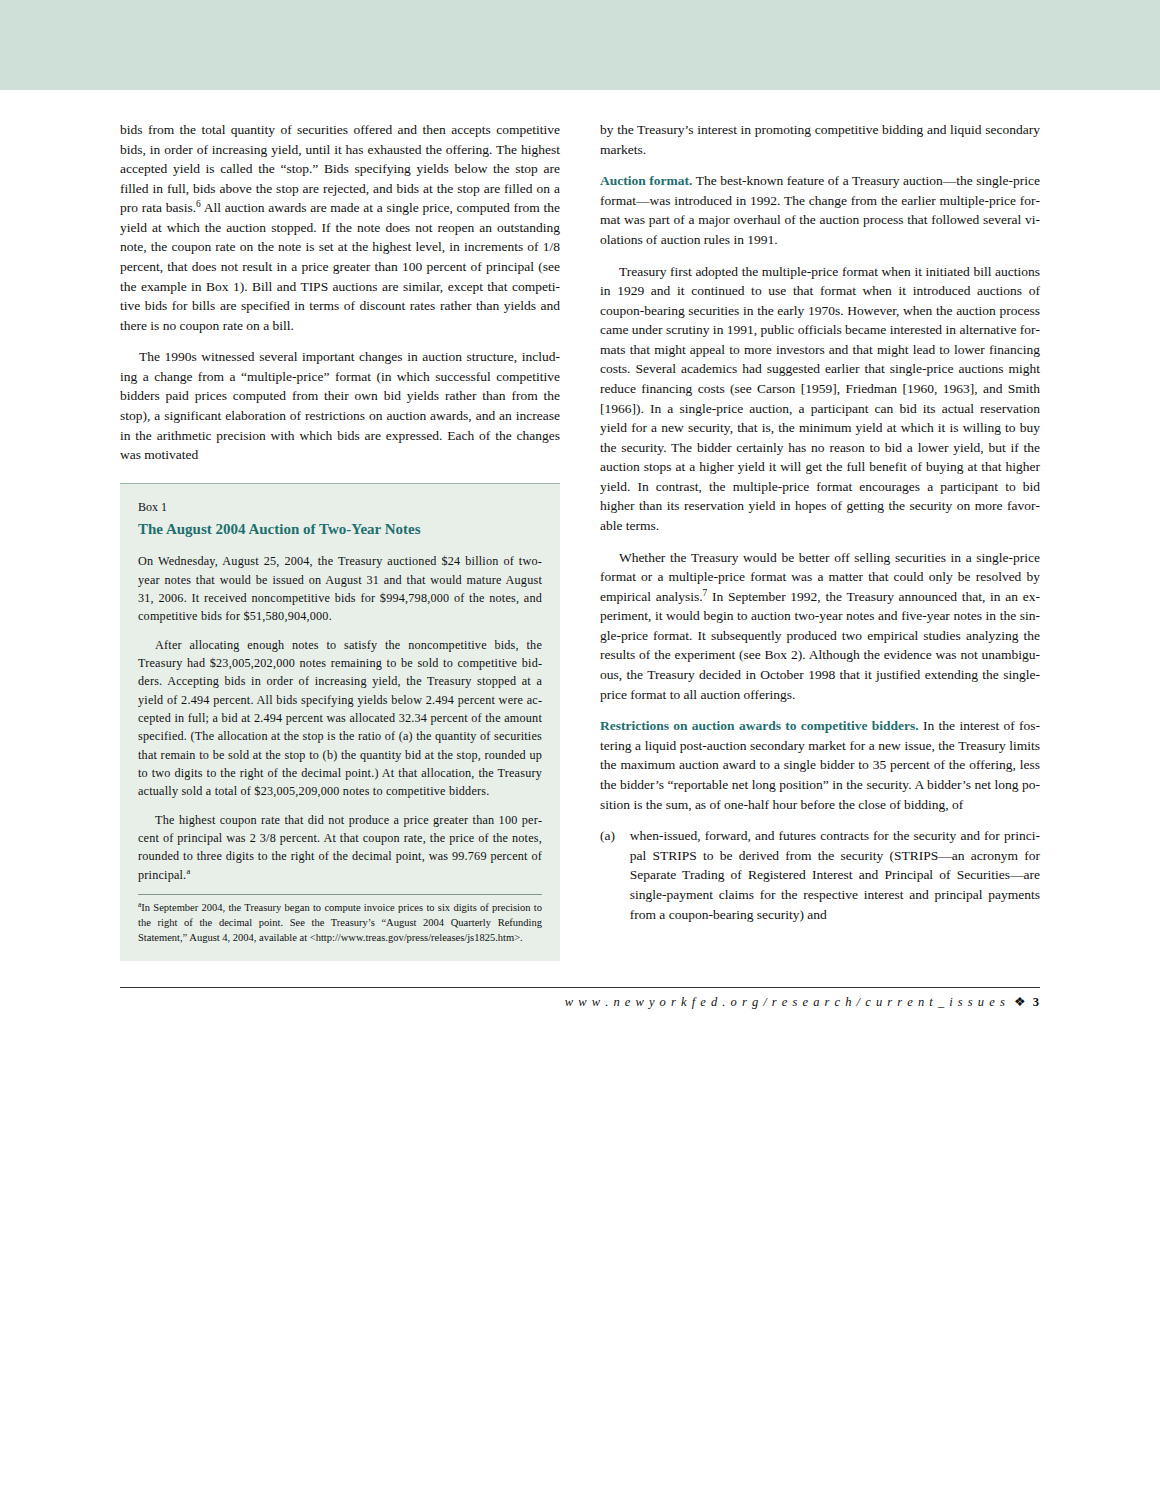bids from the total quantity of securities offered and then accepts competitive bids, in order of increasing yield, until it has exhausted the offering. The highest accepted yield is called the “stop.” Bids specifying yields below the stop are filled in full, bids above the stop are rejected, and bids at the stop are filled on a pro rata basis.6 All auction awards are made at a single price, computed from the yield at which the auction stopped. If the note does not reopen an outstanding note, the coupon rate on the note is set at the highest level, in increments of 1/8 percent, that does not result in a price greater than 100 percent of principal (see the example in Box 1). Bill and TIPS auctions are similar, except that competitive bids for bills are specified in terms of discount rates rather than yields and there is no coupon rate on a bill.
The 1990s witnessed several important changes in auction structure, including a change from a “multiple-price” format (in which successful competitive bidders paid prices computed from their own bid yields rather than from the stop), a significant elaboration of restrictions on auction awards, and an increase in the arithmetic precision with which bids are expressed. Each of the changes was motivated
Box 1
The August 2004 Auction of Two-Year Notes
On Wednesday, August 25, 2004, the Treasury auctioned $24 billion of two-year notes that would be issued on August 31 and that would mature August 31, 2006. It received noncompetitive bids for $994,798,000 of the notes, and competitive bids for $51,580,904,000.
After allocating enough notes to satisfy the noncompetitive bids, the Treasury had $23,005,202,000 notes remaining to be sold to competitive bidders. Accepting bids in order of increasing yield, the Treasury stopped at a yield of 2.494 percent. All bids specifying yields below 2.494 percent were accepted in full; a bid at 2.494 percent was allocated 32.34 percent of the amount specified. (The allocation at the stop is the ratio of (a) the quantity of securities that remain to be sold at the stop to (b) the quantity bid at the stop, rounded up to two digits to the right of the decimal point.) At that allocation, the Treasury actually sold a total of $23,005,209,000 notes to competitive bidders.
The highest coupon rate that did not produce a price greater than 100 percent of principal was 2 3/8 percent. At that coupon rate, the price of the notes, rounded to three digits to the right of the decimal point, was 99.769 percent of principal.a
aIn September 2004, the Treasury began to compute invoice prices to six digits of precision to the right of the decimal point. See the Treasury’s “August 2004 Quarterly Refunding Statement,” August 4, 2004, available at <http://www.treas.gov/press/releases/js1825.htm>.
by the Treasury’s interest in promoting competitive bidding and liquid secondary markets.
Auction format. The best-known feature of a Treasury auction—the single-price format—was introduced in 1992. The change from the earlier multiple-price format was part of a major overhaul of the auction process that followed several violations of auction rules in 1991.
Treasury first adopted the multiple-price format when it initiated bill auctions in 1929 and it continued to use that format when it introduced auctions of coupon-bearing securities in the early 1970s. However, when the auction process came under scrutiny in 1991, public officials became interested in alternative formats that might appeal to more investors and that might lead to lower financing costs. Several academics had suggested earlier that single-price auctions might reduce financing costs (see Carson [1959], Friedman [1960, 1963], and Smith [1966]). In a single-price auction, a participant can bid its actual reservation yield for a new security, that is, the minimum yield at which it is willing to buy the security. The bidder certainly has no reason to bid a lower yield, but if the auction stops at a higher yield it will get the full benefit of buying at that higher yield. In contrast, the multiple-price format encourages a participant to bid higher than its reservation yield in hopes of getting the security on more favorable terms.
Whether the Treasury would be better off selling securities in a single-price format or a multiple-price format was a matter that could only be resolved by empirical analysis.7 In September 1992, the Treasury announced that, in an experiment, it would begin to auction two-year notes and five-year notes in the single-price format. It subsequently produced two empirical studies analyzing the results of the experiment (see Box 2). Although the evidence was not unambiguous, the Treasury decided in October 1998 that it justified extending the single-price format to all auction offerings.
Restrictions on auction awards to competitive bidders. In the interest of fostering a liquid post-auction secondary market for a new issue, the Treasury limits the maximum auction award to a single bidder to 35 percent of the offering, less the bidder’s “reportable net long position” in the security. A bidder’s net long position is the sum, as of one-half hour before the close of bidding, of
when-issued, forward, and futures contracts for the security and for principal STRIPS to be derived from the security (STRIPS—an acronym for Separate Trading of Registered Interest and Principal of Securities—are single-payment claims for the respective interest and principal payments from a coupon-bearing security) and
w w w . n e w y o r k f e d . o r g / r e s e a r c h / c u r r e n t _ i s s u e s❖3